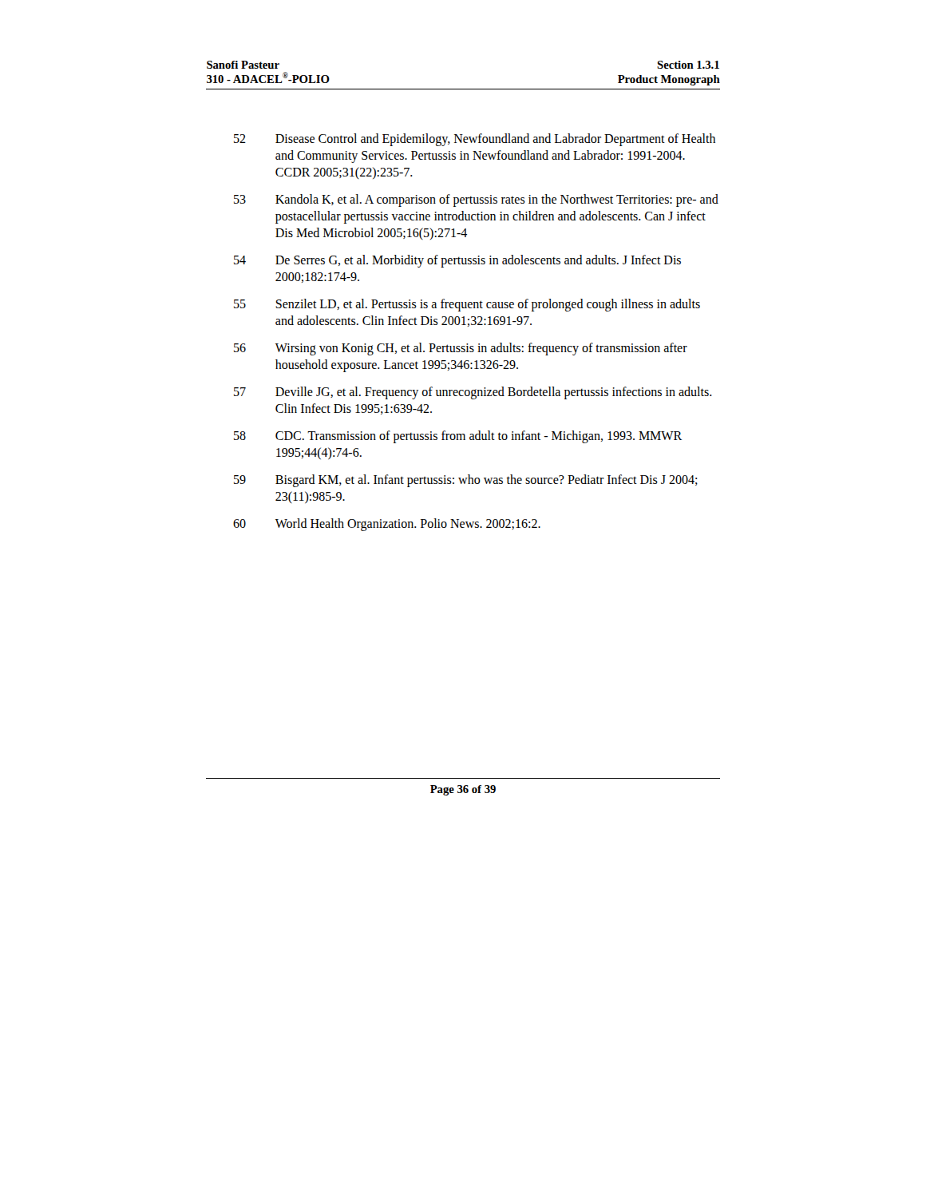Sanofi Pasteur
Section 1.3.1
310 - ADACEL®-POLIO
Product Monograph
Disease Control and Epidemilogy, Newfoundland and Labrador Department of Health and Community Services. Pertussis in Newfoundland and Labrador: 1991-2004. CCDR 2005;31(22):235-7.
Kandola K, et al. A comparison of pertussis rates in the Northwest Territories: pre- and postacellular pertussis vaccine introduction in children and adolescents. Can J infect Dis Med Microbiol 2005;16(5):271-4
De Serres G, et al. Morbidity of pertussis in adolescents and adults. J Infect Dis 2000;182:174-9.
Senzilet LD, et al. Pertussis is a frequent cause of prolonged cough illness in adults and adolescents. Clin Infect Dis 2001;32:1691-97.
Wirsing von Konig CH, et al. Pertussis in adults: frequency of transmission after household exposure. Lancet 1995;346:1326-29.
Deville JG, et al. Frequency of unrecognized Bordetella pertussis infections in adults. Clin Infect Dis 1995;1:639-42.
CDC. Transmission of pertussis from adult to infant - Michigan, 1993. MMWR 1995;44(4):74-6.
Bisgard KM, et al. Infant pertussis: who was the source? Pediatr Infect Dis J 2004; 23(11):985-9.
World Health Organization. Polio News. 2002;16:2.
Page 36 of 39